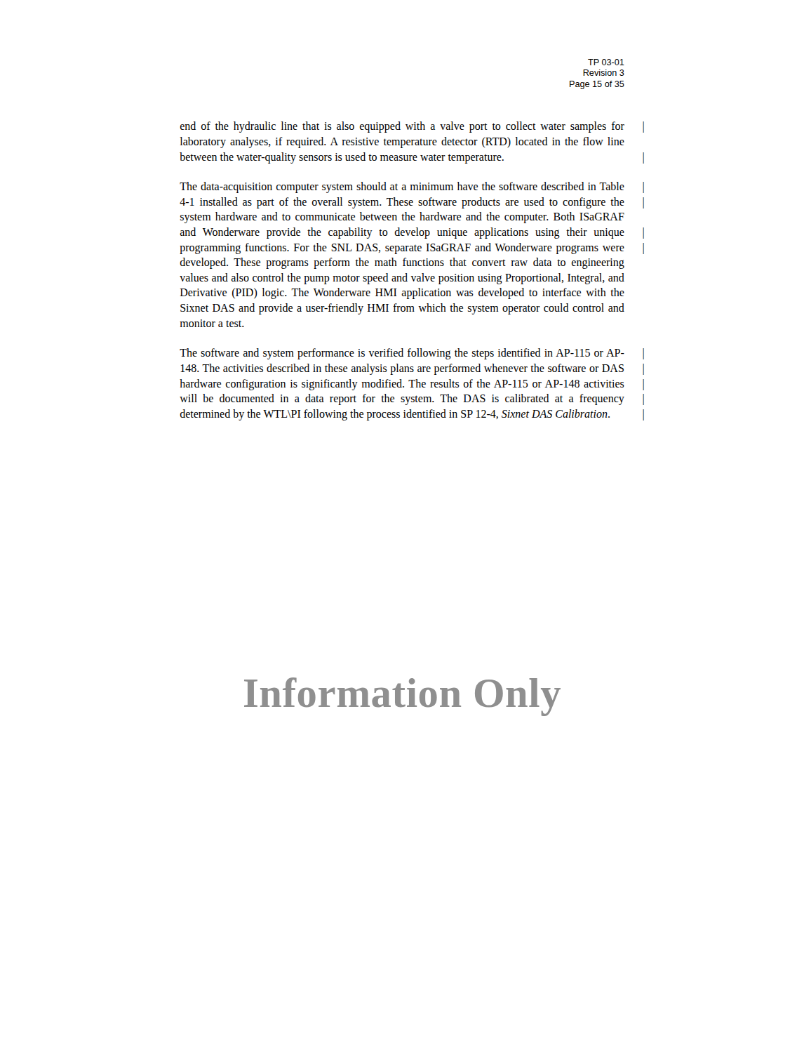TP 03-01
Revision 3
Page 15 of 35
end of the hydraulic line that is also equipped with a valve port to collect water samples for laboratory analyses, if required. A resistive temperature detector (RTD) located in the flow line between the water-quality sensors is used to measure water temperature. | |
The data-acquisition computer system should at a minimum have the software described in Table 4-1 installed as part of the overall system. These software products are used to configure the system hardware and to communicate between the hardware and the computer. Both ISaGRAF and Wonderware provide the capability to develop unique applications using their unique programming functions. For the SNL DAS, separate ISaGRAF and Wonderware programs were developed. These programs perform the math functions that convert raw data to engineering values and also control the pump motor speed and valve position using Proportional, Integral, and Derivative (PID) logic. The Wonderware HMI application was developed to interface with the Sixnet DAS and provide a user-friendly HMI from which the system operator could control and monitor a test. | | | |
The software and system performance is verified following the steps identified in AP-115 or AP-148. The activities described in these analysis plans are performed whenever the software or DAS hardware configuration is significantly modified. The results of the AP-115 or AP-148 activities will be documented in a data report for the system. The DAS is calibrated at a frequency determined by the WTL\PI following the process identified in SP 12-4, Sixnet DAS Calibration. | | | | |
Information Only